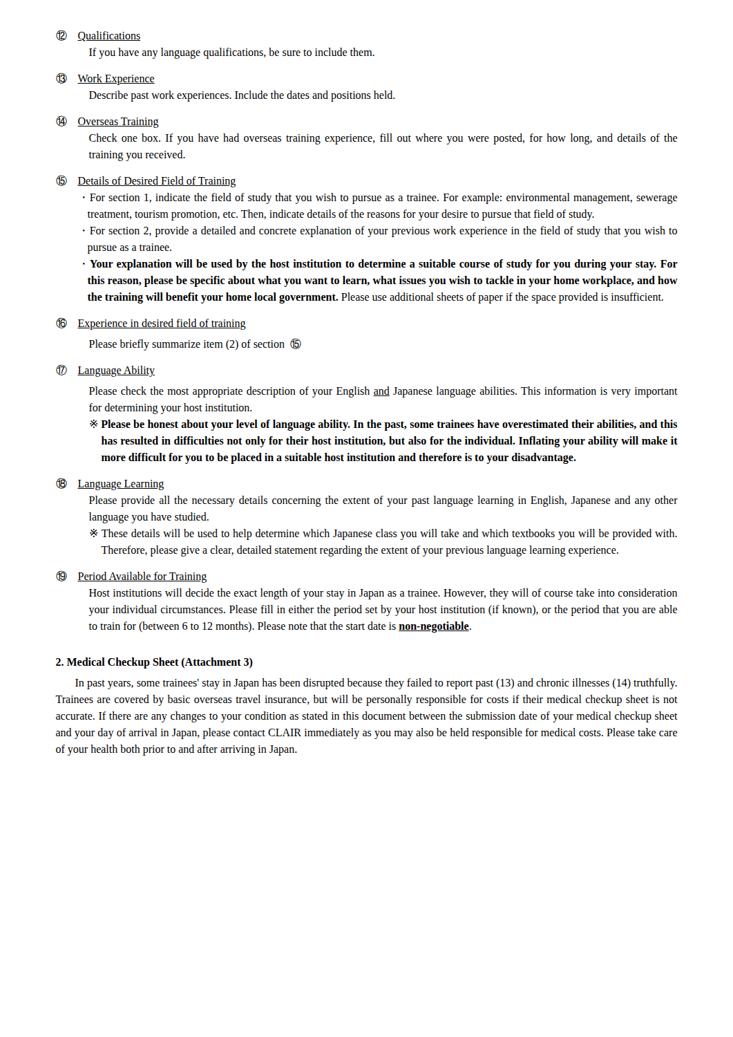⑫ Qualifications
If you have any language qualifications, be sure to include them.
⑬ Work Experience
Describe past work experiences. Include the dates and positions held.
⑭ Overseas Training
Check one box. If you have had overseas training experience, fill out where you were posted, for how long, and details of the training you received.
⑮ Details of Desired Field of Training
・For section 1, indicate the field of study that you wish to pursue as a trainee. For example: environmental management, sewerage treatment, tourism promotion, etc. Then, indicate details of the reasons for your desire to pursue that field of study.
・For section 2, provide a detailed and concrete explanation of your previous work experience in the field of study that you wish to pursue as a trainee.
・Your explanation will be used by the host institution to determine a suitable course of study for you during your stay. For this reason, please be specific about what you want to learn, what issues you wish to tackle in your home workplace, and how the training will benefit your home local government. Please use additional sheets of paper if the space provided is insufficient.
⑯ Experience in desired field of training
Please briefly summarize item (2) of section ⑮
⑰ Language Ability
Please check the most appropriate description of your English and Japanese language abilities. This information is very important for determining your host institution.
※ Please be honest about your level of language ability. In the past, some trainees have overestimated their abilities, and this has resulted in difficulties not only for their host institution, but also for the individual. Inflating your ability will make it more difficult for you to be placed in a suitable host institution and therefore is to your disadvantage.
⑱ Language Learning
Please provide all the necessary details concerning the extent of your past language learning in English, Japanese and any other language you have studied.
※ These details will be used to help determine which Japanese class you will take and which textbooks you will be provided with. Therefore, please give a clear, detailed statement regarding the extent of your previous language learning experience.
⑲ Period Available for Training
Host institutions will decide the exact length of your stay in Japan as a trainee. However, they will of course take into consideration your individual circumstances. Please fill in either the period set by your host institution (if known), or the period that you are able to train for (between 6 to 12 months). Please note that the start date is non-negotiable.
2. Medical Checkup Sheet (Attachment 3)
In past years, some trainees' stay in Japan has been disrupted because they failed to report past (13) and chronic illnesses (14) truthfully. Trainees are covered by basic overseas travel insurance, but will be personally responsible for costs if their medical checkup sheet is not accurate. If there are any changes to your condition as stated in this document between the submission date of your medical checkup sheet and your day of arrival in Japan, please contact CLAIR immediately as you may also be held responsible for medical costs. Please take care of your health both prior to and after arriving in Japan.